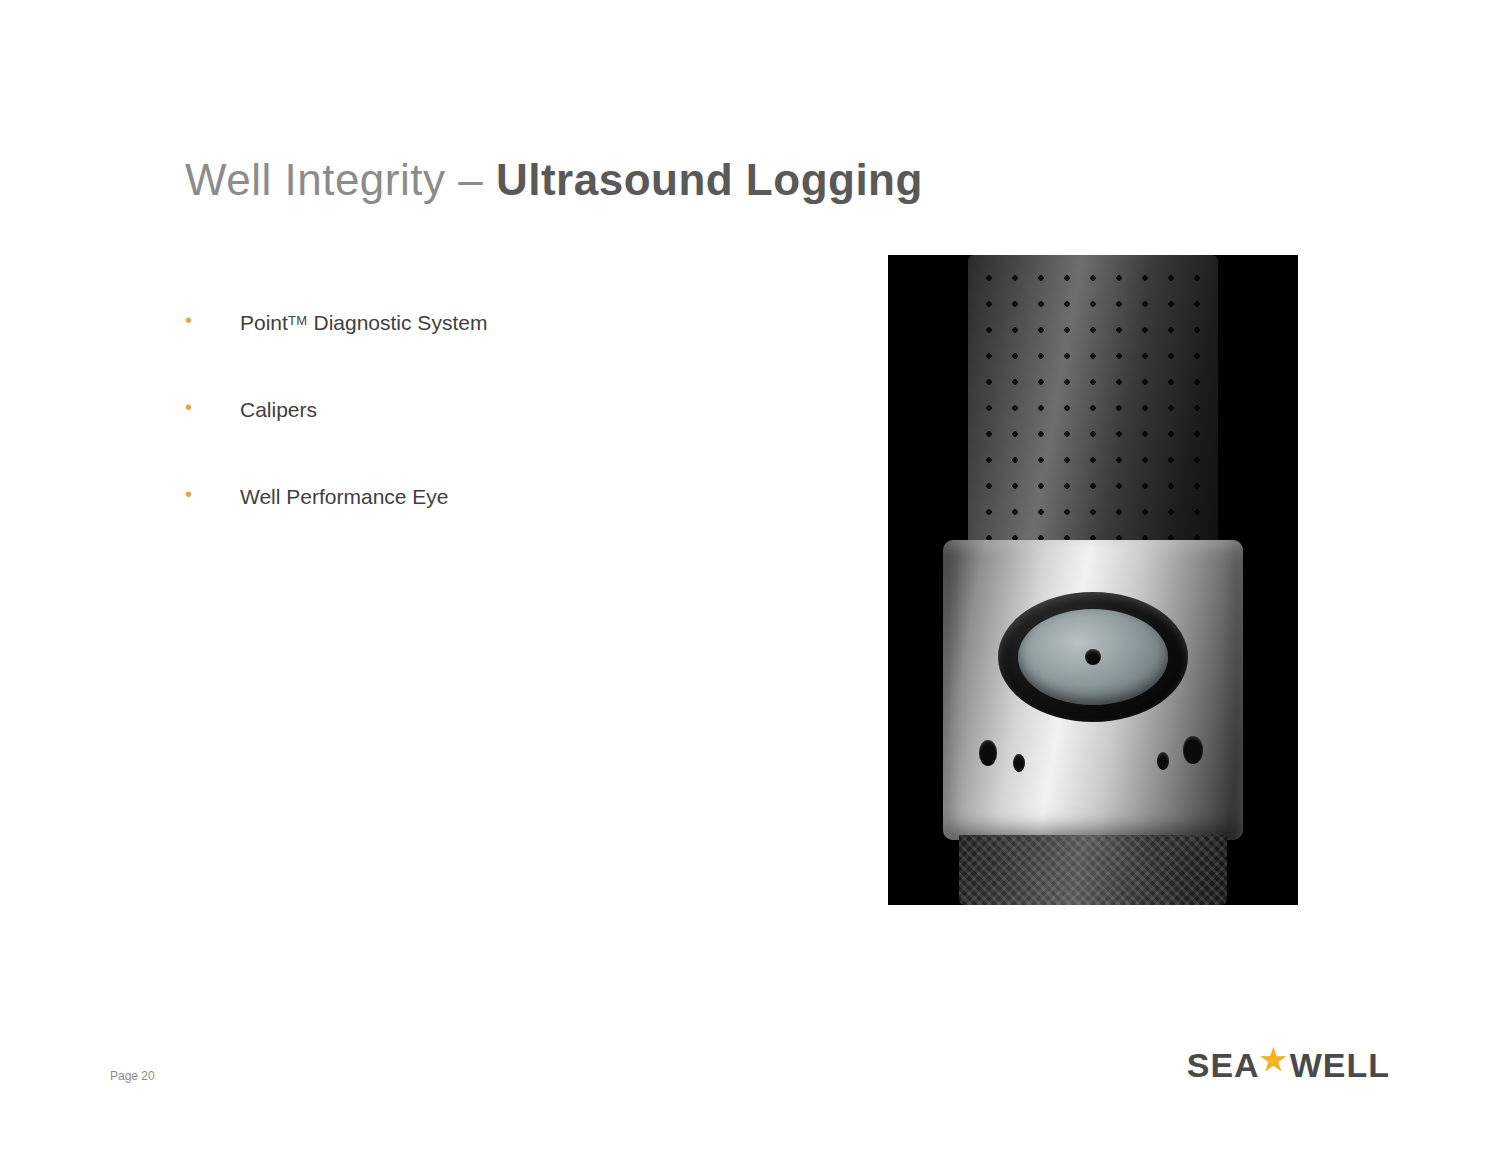Well Integrity – Ultrasound Logging
PointTM Diagnostic System
Calipers
Well Performance Eye
Page 20
SEA WELL